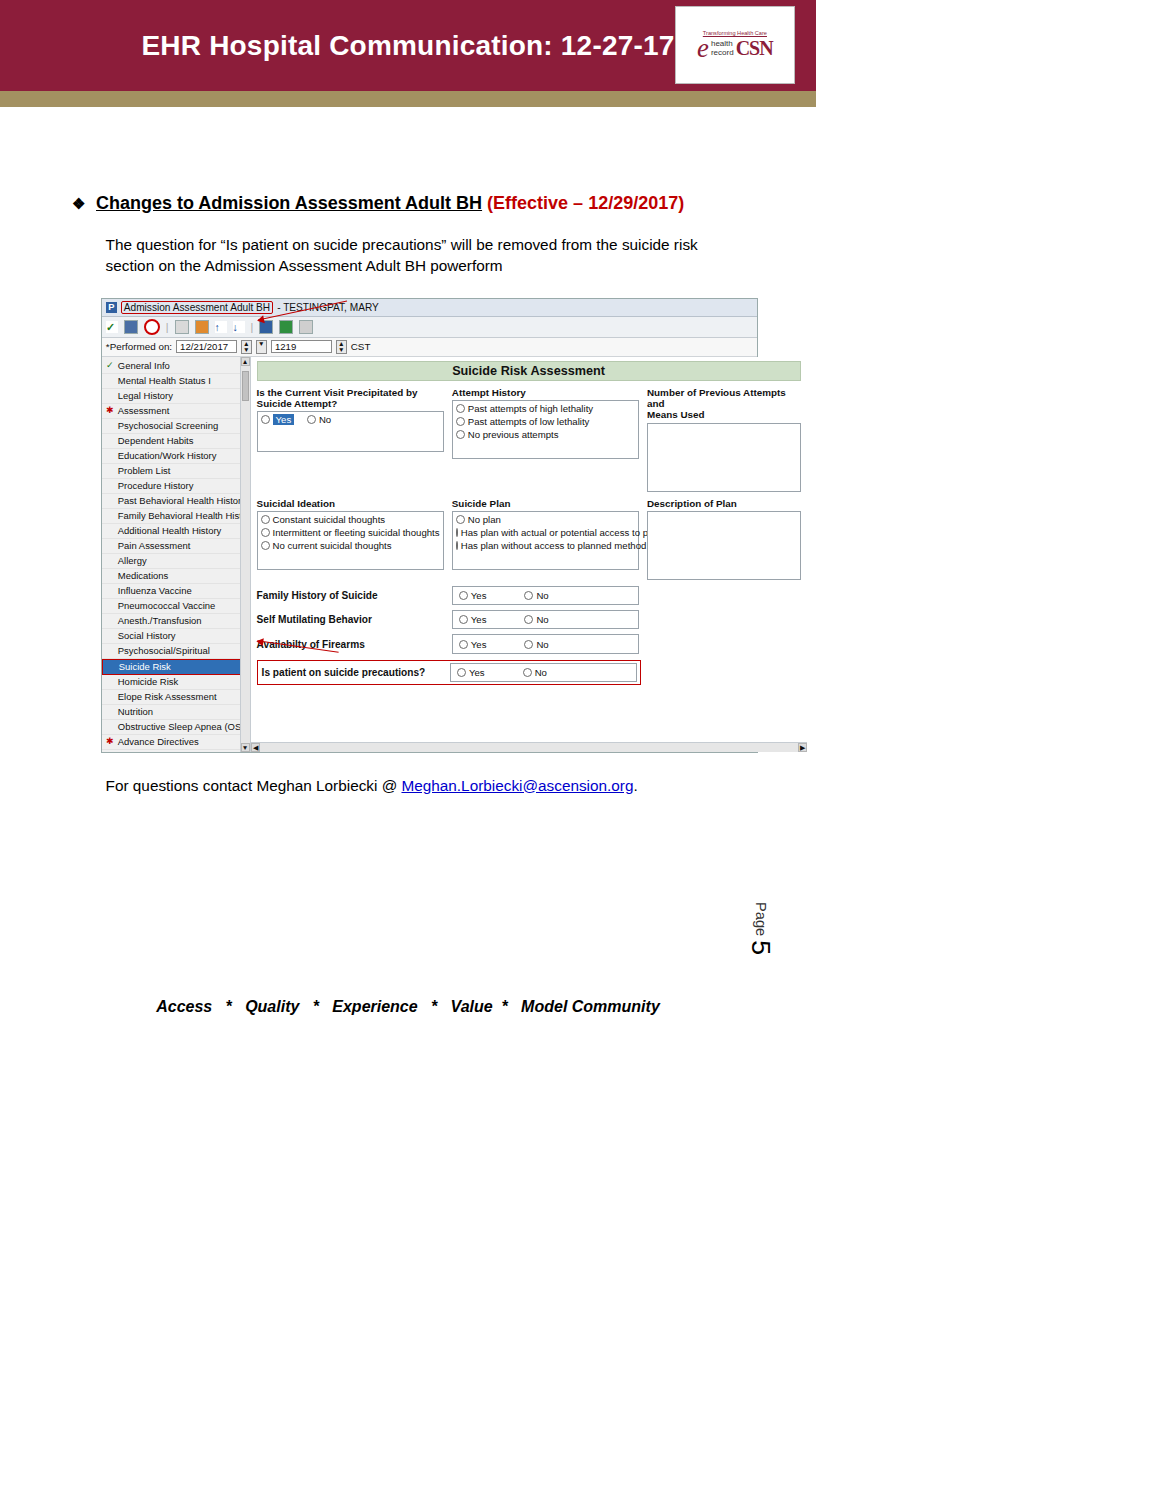EHR Hospital Communication: 12-27-17
Transforming Health Care
e health
record CSN
❖ Changes to Admission Assessment Adult BH (Effective – 12/29/2017)
The question for “Is patient on sucide precautions” will be removed from the suicide risk section on the Admission Assessment Adult BH powerform
P Admission Assessment Adult BH - TESTINGPAT, MARY
✓ | ↑ ↓ |
*Performed on: 12/21/2017 ▲
▼ ▼ 1219 ▲
▼ CST
General Info
Mental Health Status I
Legal History
Assessment
Psychosocial Screening
Dependent Habits
Education/Work History
Problem List
Procedure History
Past Behavioral Health History
Family Behavioral Health History
Additional Health History
Pain Assessment
Allergy
Medications
Influenza Vaccine
Pneumococcal Vaccine
Anesth./Transfusion
Social History
Psychosocial/Spiritual
Suicide Risk
Homicide Risk
Elope Risk Assessment
Nutrition
Obstructive Sleep Apnea (OSA) ST
Advance Directives
▲
▼
Suicide Risk Assessment
Is the Current Visit Precipitated by
Suicide Attempt?
Yes No
Attempt History
Past attempts of high lethality Past attempts of low lethality No previous attempts
Number of Previous Attempts and
Means Used
Suicidal Ideation
Constant suicidal thoughts Intermittent or fleeting suicidal thoughts No current suicidal thoughts
Suicide Plan
No plan Has plan with actual or potential access to planned method Has plan without access to planned method
Description of Plan
Family History of Suicide
Yes No
Self Mutilating Behavior
Yes No
Availabilty of Firearms
Yes No
Is patient on suicide precautions?
Yes No
◀
▶
For questions contact Meghan Lorbiecki @ Meghan.Lorbiecki@ascension.org.
Page 5
Access * Quality * Experience * Value * Model Community